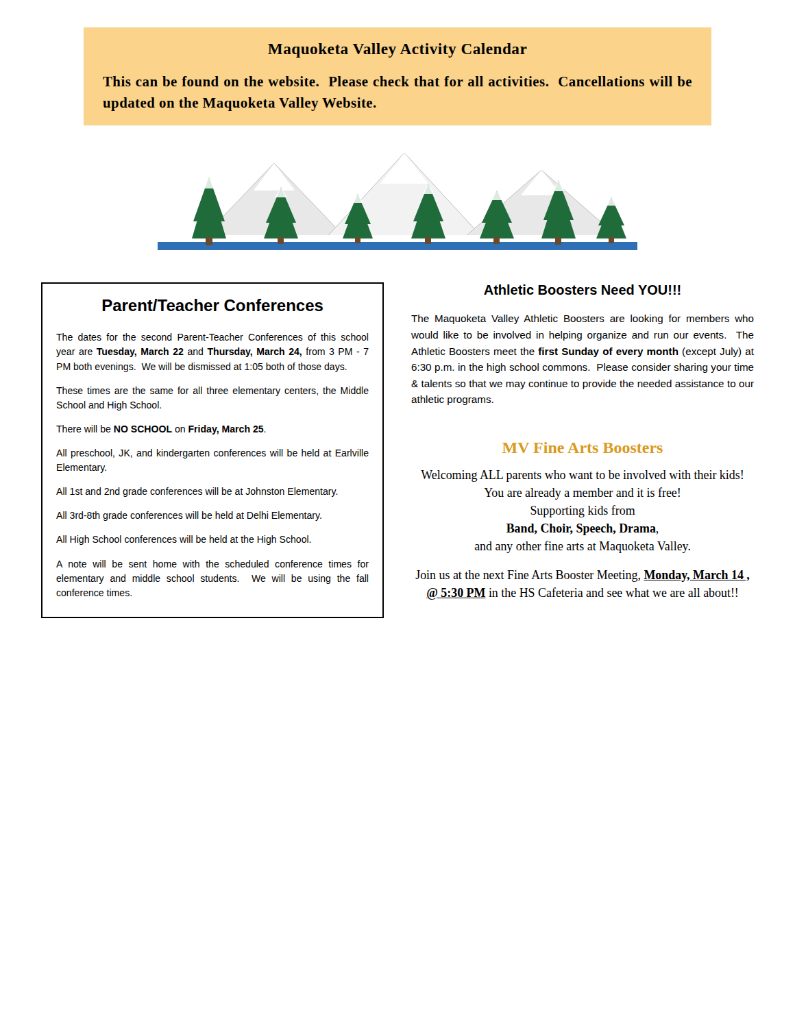Maquoketa Valley Activity Calendar
This can be found on the website. Please check that for all activities. Cancellations will be updated on the Maquoketa Valley Website.
Parent/Teacher Conferences
The dates for the second Parent-Teacher Conferences of this school year are Tuesday, March 22 and Thursday, March 24, from 3 PM - 7 PM both evenings. We will be dismissed at 1:05 both of those days.
These times are the same for all three elementary centers, the Middle School and High School.
There will be NO SCHOOL on Friday, March 25.
All preschool, JK, and kindergarten conferences will be held at Earlville Elementary.
All 1st and 2nd grade conferences will be at Johnston Elementary.
All 3rd-8th grade conferences will be held at Delhi Elementary.
All High School conferences will be held at the High School.
A note will be sent home with the scheduled conference times for elementary and middle school students. We will be using the fall conference times.
Athletic Boosters Need YOU!!!
The Maquoketa Valley Athletic Boosters are looking for members who would like to be involved in helping organize and run our events. The Athletic Boosters meet the first Sunday of every month (except July) at 6:30 p.m. in the high school commons. Please consider sharing your time & talents so that we may continue to provide the needed assistance to our athletic programs.
MV Fine Arts Boosters
Welcoming ALL parents who want to be involved with their kids!
You are already a member and it is free!
Supporting kids from
Band, Choir, Speech, Drama,
and any other fine arts at Maquoketa Valley.
Join us at the next Fine Arts Booster Meeting, Monday, March 14 , @ 5:30 PM in the HS Cafeteria and see what we are all about!!